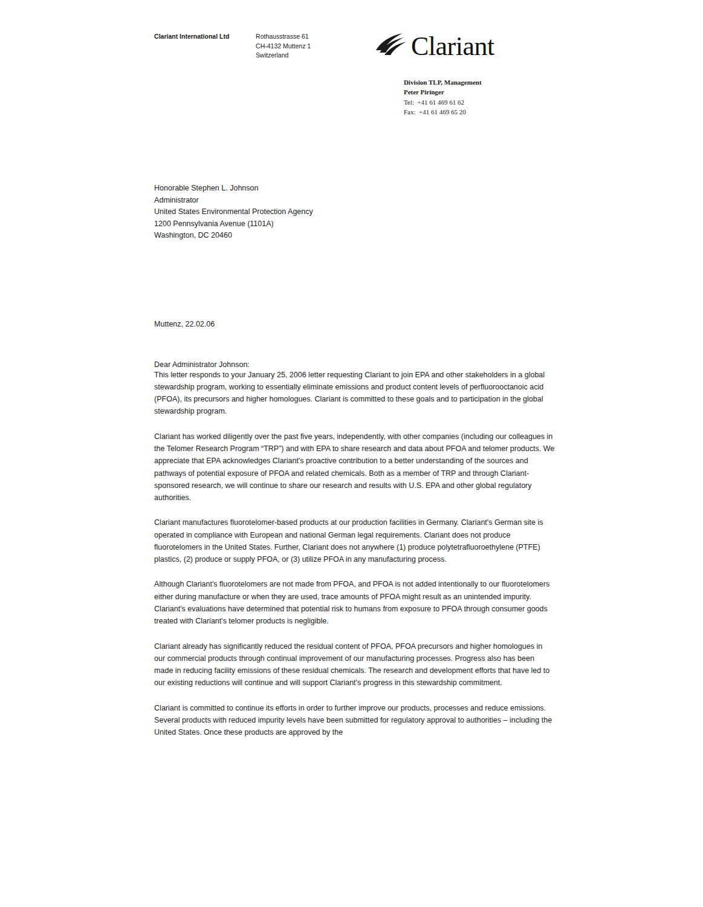Clariant
Clariant International Ltd Rothausstrasse 61
CH-4132 Muttenz 1
Switzerland
Division TLP, Management
Peter Piringer
Tel: +41 61 469 61 62
Fax: +41 61 469 65 20
Honorable Stephen L. Johnson
Administrator
United States Environmental Protection Agency
1200 Pennsylvania Avenue (1101A)
Washington, DC 20460
Muttenz, 22.02.06
Dear Administrator Johnson:
This letter responds to your January 25, 2006 letter requesting Clariant to join EPA and other stakeholders in a global stewardship program, working to essentially eliminate emissions and product content levels of perfluorooctanoic acid (PFOA), its precursors and higher homologues. Clariant is committed to these goals and to participation in the global stewardship program.
Clariant has worked diligently over the past five years, independently, with other companies (including our colleagues in the Telomer Research Program “TRP”) and with EPA to share research and data about PFOA and telomer products. We appreciate that EPA acknowledges Clariant's proactive contribution to a better understanding of the sources and pathways of potential exposure of PFOA and related chemicals. Both as a member of TRP and through Clariant-sponsored research, we will continue to share our research and results with U.S. EPA and other global regulatory authorities.
Clariant manufactures fluorotelomer-based products at our production facilities in Germany. Clariant's German site is operated in compliance with European and national German legal requirements. Clariant does not produce fluorotelomers in the United States. Further, Clariant does not anywhere (1) produce polytetrafluoroethylene (PTFE) plastics, (2) produce or supply PFOA, or (3) utilize PFOA in any manufacturing process.
Although Clariant's fluorotelomers are not made from PFOA, and PFOA is not added intentionally to our fluorotelomers either during manufacture or when they are used, trace amounts of PFOA might result as an unintended impurity. Clariant's evaluations have determined that potential risk to humans from exposure to PFOA through consumer goods treated with Clariant's telomer products is negligible.
Clariant already has significantly reduced the residual content of PFOA, PFOA precursors and higher homologues in our commercial products through continual improvement of our manufacturing processes. Progress also has been made in reducing facility emissions of these residual chemicals. The research and development efforts that have led to our existing reductions will continue and will support Clariant's progress in this stewardship commitment.
Clariant is committed to continue its efforts in order to further improve our products, processes and reduce emissions. Several products with reduced impurity levels have been submitted for regulatory approval to authorities – including the United States. Once these products are approved by the